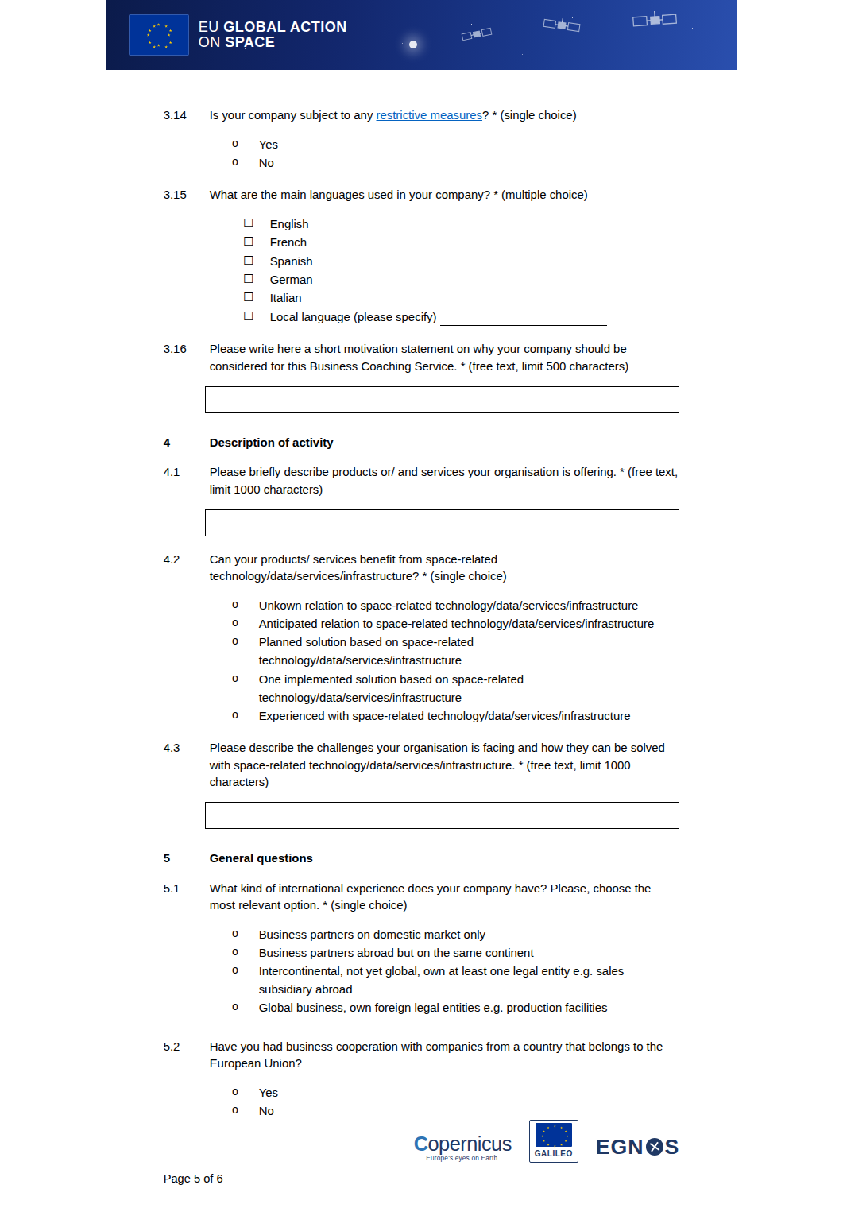EU GLOBAL ACTION
ON SPACE
3.14
Is your company subject to any restrictive measures? * (single choice)
oYes
oNo
3.15
What are the main languages used in your company? * (multiple choice)
☐English
☐French
☐Spanish
☐German
☐Italian
☐Local language (please specify)
3.16
Please write here a short motivation statement on why your company should be considered for this Business Coaching Service. * (free text, limit 500 characters)
4
Description of activity
4.1
Please briefly describe products or/ and services your organisation is offering. * (free text, limit 1000 characters)
4.2
Can your products/ services benefit from space-related technology/data/services/infrastructure? * (single choice)
oUnkown relation to space-related technology/data/services/infrastructure
oAnticipated relation to space-related technology/data/services/infrastructure
oPlanned solution based on space-related technology/data/services/infrastructure
oOne implemented solution based on space-related technology/data/services/infrastructure
oExperienced with space-related technology/data/services/infrastructure
4.3
Please describe the challenges your organisation is facing and how they can be solved with space-related technology/data/services/infrastructure. * (free text, limit 1000 characters)
5
General questions
5.1
What kind of international experience does your company have? Please, choose the most relevant option. * (single choice)
oBusiness partners on domestic market only
oBusiness partners abroad but on the same continent
oIntercontinental, not yet global, own at least one legal entity e.g. sales subsidiary abroad
oGlobal business, own foreign legal entities e.g. production facilities
5.2
Have you had business cooperation with companies from a country that belongs to the European Union?
oYes
oNo
Copernicus
Europe's eyes on Earth
GALILEO
EGN S
Page 5 of 6